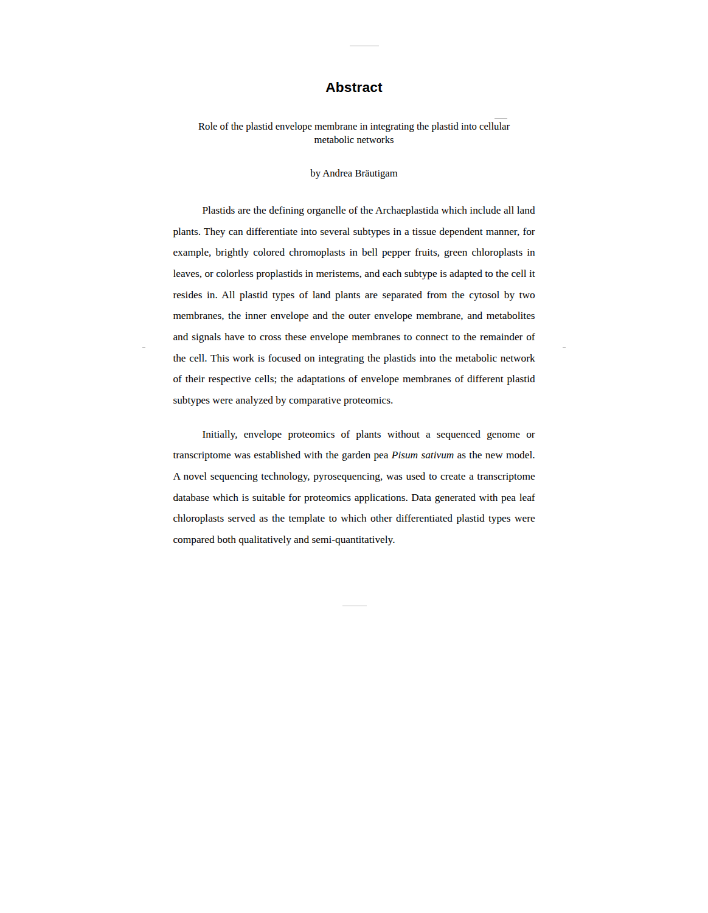Abstract
Role of the plastid envelope membrane in integrating the plastid into cellular metabolic networks
by Andrea Bräutigam
Plastids are the defining organelle of the Archaeplastida which include all land plants. They can differentiate into several subtypes in a tissue dependent manner, for example, brightly colored chromoplasts in bell pepper fruits, green chloroplasts in leaves, or colorless proplastids in meristems, and each subtype is adapted to the cell it resides in. All plastid types of land plants are separated from the cytosol by two membranes, the inner envelope and the outer envelope membrane, and metabolites and signals have to cross these envelope membranes to connect to the remainder of the cell. This work is focused on integrating the plastids into the metabolic network of their respective cells; the adaptations of envelope membranes of different plastid subtypes were analyzed by comparative proteomics.
Initially, envelope proteomics of plants without a sequenced genome or transcriptome was established with the garden pea Pisum sativum as the new model. A novel sequencing technology, pyrosequencing, was used to create a transcriptome database which is suitable for proteomics applications. Data generated with pea leaf chloroplasts served as the template to which other differentiated plastid types were compared both qualitatively and semi-quantitatively.